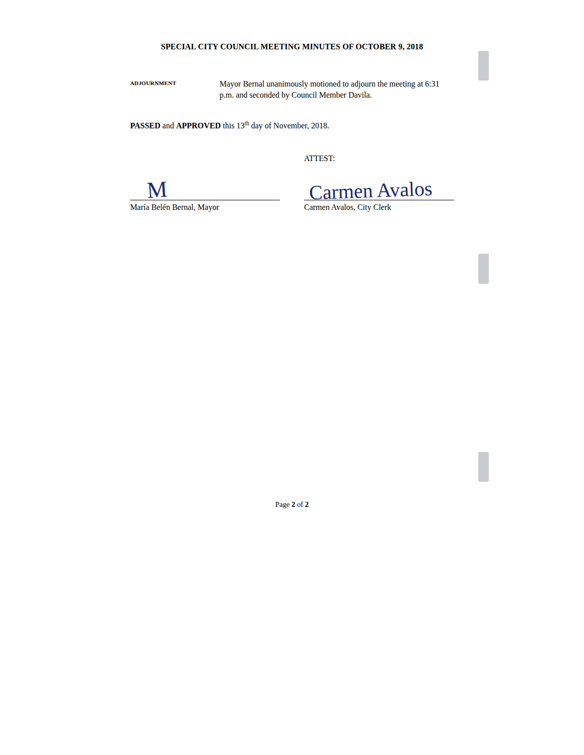SPECIAL CITY COUNCIL MEETING MINUTES OF OCTOBER 9, 2018
Adjournment
Mayor Bernal unanimously motioned to adjourn the meeting at 6:31 p.m. and seconded by Council Member Davila.
PASSED and APPROVED this 13th day of November, 2018.
M
María Belén Bernal, Mayor
ATTEST:
Carmen Avalos
Carmen Avalos, City Clerk
Page 2 of 2